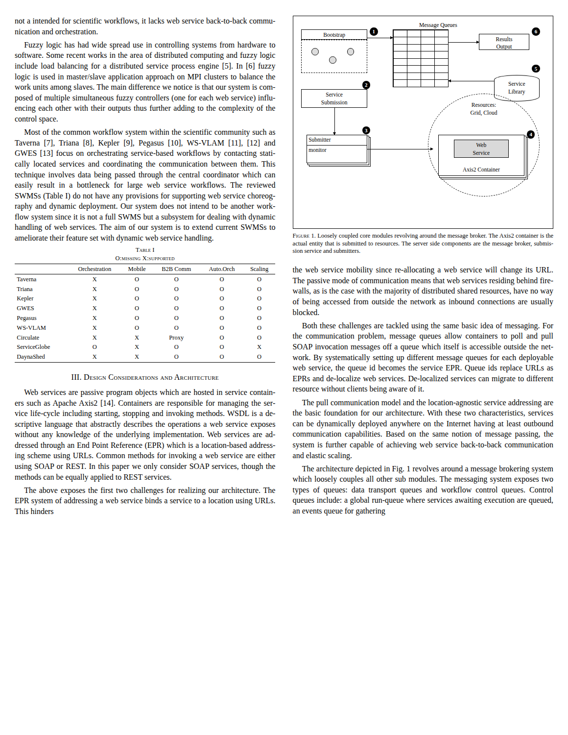not a intended for scientific workflows, it lacks web service back-to-back communication and orchestration.
Fuzzy logic has had wide spread use in controlling systems from hardware to software. Some recent works in the area of distributed computing and fuzzy logic include load balancing for a distributed service process engine [5]. In [6] fuzzy logic is used in master/slave application approach on MPI clusters to balance the work units among slaves. The main difference we notice is that our system is composed of multiple simultaneous fuzzy controllers (one for each web service) influencing each other with their outputs thus further adding to the complexity of the control space.
Most of the common workflow system within the scientific community such as Taverna [7], Triana [8], Kepler [9], Pegasus [10], WS-VLAM [11], [12] and GWES [13] focus on orchestrating service-based workflows by contacting statically located services and coordinating the communication between them. This technique involves data being passed through the central coordinator which can easily result in a bottleneck for large web service workflows. The reviewed SWMSs (Table I) do not have any provisions for supporting web service choreography and dynamic deployment. Our system does not intend to be another workflow system since it is not a full SWMS but a subsystem for dealing with dynamic handling of web services. The aim of our system is to extend current SWMSs to ameliorate their feature set with dynamic web service handling.
Table I O:missing X:supported
| | Orchestration | Mobile | B2B Comm | Auto.Orch | Scaling |
| --- | --- | --- | --- | --- | --- |
| Taverna | X | O | O | O | O |
| Triana | X | O | O | O | O |
| Kepler | X | O | O | O | O |
| GWES | X | O | O | O | O |
| Pegasus | X | O | O | O | O |
| WS-VLAM | X | O | O | O | O |
| Circulate | X | X | Proxy | O | O |
| ServiceGlobe | O | X | O | O | X |
| DaynaShed | X | X | O | O | O |
III. Design Considerations and Architecture
Web services are passive program objects which are hosted in service containers such as Apache Axis2 [14]. Containers are responsible for managing the service life-cycle including starting, stopping and invoking methods. WSDL is a descriptive language that abstractly describes the operations a web service exposes without any knowledge of the underlying implementation. Web services are addressed through an End Point Reference (EPR) which is a location-based addressing scheme using URLs. Common methods for invoking a web service are either using SOAP or REST. In this paper we only consider SOAP services, though the methods can be equally applied to REST services.
The above exposes the first two challenges for realizing our architecture. The EPR system of addressing a web service binds a service to a location using URLs. This hinders
Message Queues
Bootstrap
1
Results
Output
6
5
Service
Library
2
Service
Submission
Resources:
Grid, Cloud
3
Submitter
monitor
Web
Service
Axis2 Container
4
Figure 1. Loosely coupled core modules revolving around the message broker. The Axis2 container is the actual entity that is submitted to resources. The server side components are the message broker, submission service and submitters.
the web service mobility since re-allocating a web service will change its URL. The passive mode of communication means that web services residing behind firewalls, as is the case with the majority of distributed shared resources, have no way of being accessed from outside the network as inbound connections are usually blocked.
Both these challenges are tackled using the same basic idea of messaging. For the communication problem, message queues allow containers to poll and pull SOAP invocation messages off a queue which itself is accessible outside the network. By systematically setting up different message queues for each deployable web service, the queue id becomes the service EPR. Queue ids replace URLs as EPRs and de-localize web services. De-localized services can migrate to different resource without clients being aware of it.
The pull communication model and the location-agnostic service addressing are the basic foundation for our architecture. With these two characteristics, services can be dynamically deployed anywhere on the Internet having at least outbound communication capabilities. Based on the same notion of message passing, the system is further capable of achieving web service back-to-back communication and elastic scaling.
The architecture depicted in Fig. 1 revolves around a message brokering system which loosely couples all other sub modules. The messaging system exposes two types of queues: data transport queues and workflow control queues. Control queues include: a global run-queue where services awaiting execution are queued, an events queue for gathering